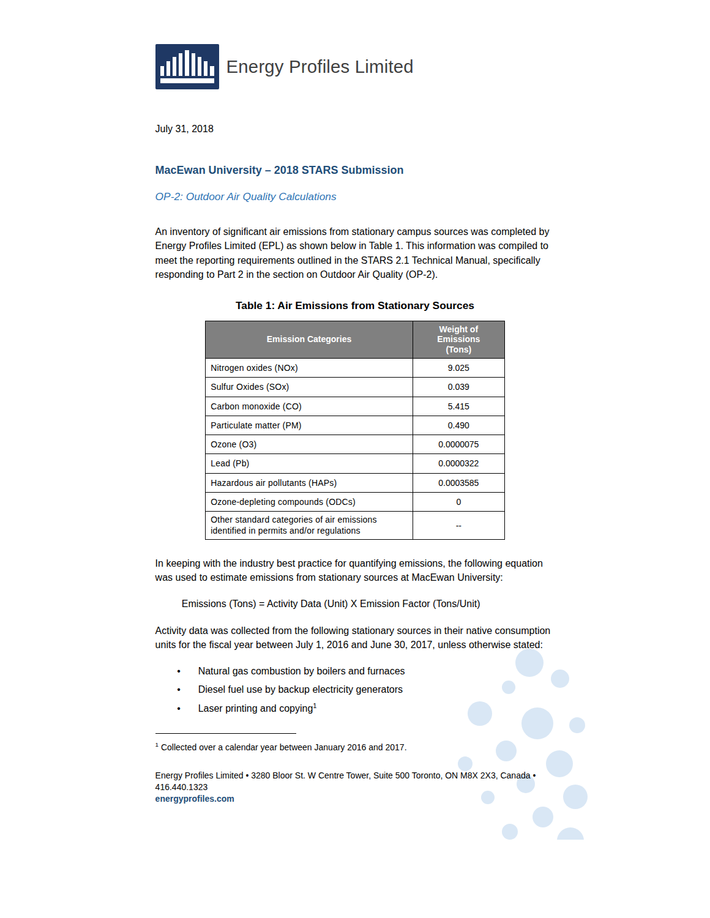Energy Profiles Limited
July 31, 2018
MacEwan University – 2018 STARS Submission
OP-2: Outdoor Air Quality Calculations
An inventory of significant air emissions from stationary campus sources was completed by Energy Profiles Limited (EPL) as shown below in Table 1. This information was compiled to meet the reporting requirements outlined in the STARS 2.1 Technical Manual, specifically responding to Part 2 in the section on Outdoor Air Quality (OP-2).
Table 1: Air Emissions from Stationary Sources
| Emission Categories | Weight of Emissions (Tons) |
| --- | --- |
| Nitrogen oxides (NOx) | 9.025 |
| Sulfur Oxides (SOx) | 0.039 |
| Carbon monoxide (CO) | 5.415 |
| Particulate matter (PM) | 0.490 |
| Ozone (O3) | 0.0000075 |
| Lead (Pb) | 0.0000322 |
| Hazardous air pollutants (HAPs) | 0.0003585 |
| Ozone-depleting compounds (ODCs) | 0 |
| Other standard categories of air emissions identified in permits and/or regulations | -- |
In keeping with the industry best practice for quantifying emissions, the following equation was used to estimate emissions from stationary sources at MacEwan University:
Emissions (Tons) = Activity Data (Unit) X Emission Factor (Tons/Unit)
Activity data was collected from the following stationary sources in their native consumption units for the fiscal year between July 1, 2016 and June 30, 2017, unless otherwise stated:
Natural gas combustion by boilers and furnaces
Diesel fuel use by backup electricity generators
Laser printing and copying1
1 Collected over a calendar year between January 2016 and 2017.
Energy Profiles Limited • 3280 Bloor St. W Centre Tower, Suite 500 Toronto, ON M8X 2X3, Canada • 416.440.1323
energyprofiles.com